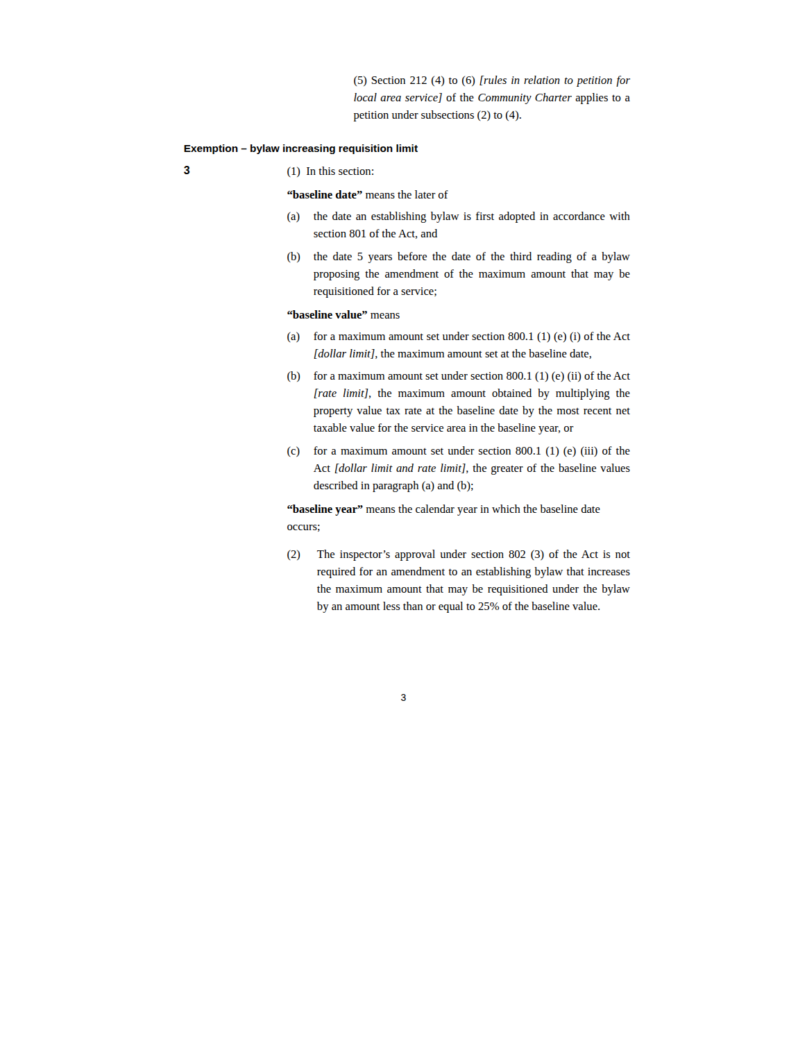(5) Section 212 (4) to (6) [rules in relation to petition for local area service] of the Community Charter applies to a petition under subsections (2) to (4).
Exemption – bylaw increasing requisition limit
3
(1) In this section:
“baseline date” means the later of
(a) the date an establishing bylaw is first adopted in accordance with section 801 of the Act, and
(b) the date 5 years before the date of the third reading of a bylaw proposing the amendment of the maximum amount that may be requisitioned for a service;
“baseline value” means
(a) for a maximum amount set under section 800.1 (1) (e) (i) of the Act [dollar limit], the maximum amount set at the baseline date,
(b) for a maximum amount set under section 800.1 (1) (e) (ii) of the Act [rate limit], the maximum amount obtained by multiplying the property value tax rate at the baseline date by the most recent net taxable value for the service area in the baseline year, or
(c) for a maximum amount set under section 800.1 (1) (e) (iii) of the Act [dollar limit and rate limit], the greater of the baseline values described in paragraph (a) and (b);
“baseline year” means the calendar year in which the baseline date occurs;
(2)
The inspector’s approval under section 802 (3) of the Act is not required for an amendment to an establishing bylaw that increases the maximum amount that may be requisitioned under the bylaw by an amount less than or equal to 25% of the baseline value.
3